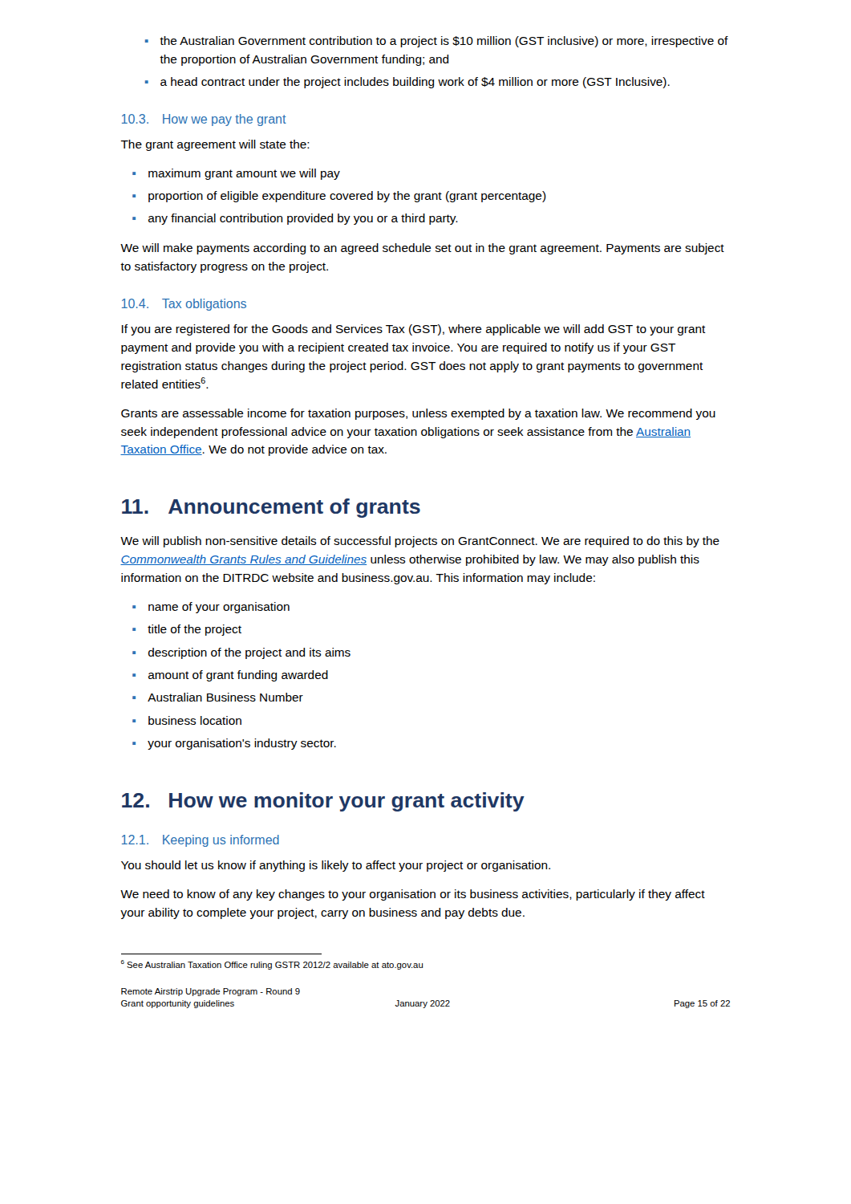the Australian Government contribution to a project is $10 million (GST inclusive) or more, irrespective of the proportion of Australian Government funding; and
a head contract under the project includes building work of $4 million or more (GST Inclusive).
10.3. How we pay the grant
The grant agreement will state the:
maximum grant amount we will pay
proportion of eligible expenditure covered by the grant (grant percentage)
any financial contribution provided by you or a third party.
We will make payments according to an agreed schedule set out in the grant agreement. Payments are subject to satisfactory progress on the project.
10.4. Tax obligations
If you are registered for the Goods and Services Tax (GST), where applicable we will add GST to your grant payment and provide you with a recipient created tax invoice. You are required to notify us if your GST registration status changes during the project period. GST does not apply to grant payments to government related entities6.
Grants are assessable income for taxation purposes, unless exempted by a taxation law. We recommend you seek independent professional advice on your taxation obligations or seek assistance from the Australian Taxation Office. We do not provide advice on tax.
11. Announcement of grants
We will publish non-sensitive details of successful projects on GrantConnect. We are required to do this by the Commonwealth Grants Rules and Guidelines unless otherwise prohibited by law. We may also publish this information on the DITRDC website and business.gov.au. This information may include:
name of your organisation
title of the project
description of the project and its aims
amount of grant funding awarded
Australian Business Number
business location
your organisation's industry sector.
12. How we monitor your grant activity
12.1. Keeping us informed
You should let us know if anything is likely to affect your project or organisation.
We need to know of any key changes to your organisation or its business activities, particularly if they affect your ability to complete your project, carry on business and pay debts due.
6 See Australian Taxation Office ruling GSTR 2012/2 available at ato.gov.au
Remote Airstrip Upgrade Program - Round 9
Grant opportunity guidelines
January 2022
Page 15 of 22